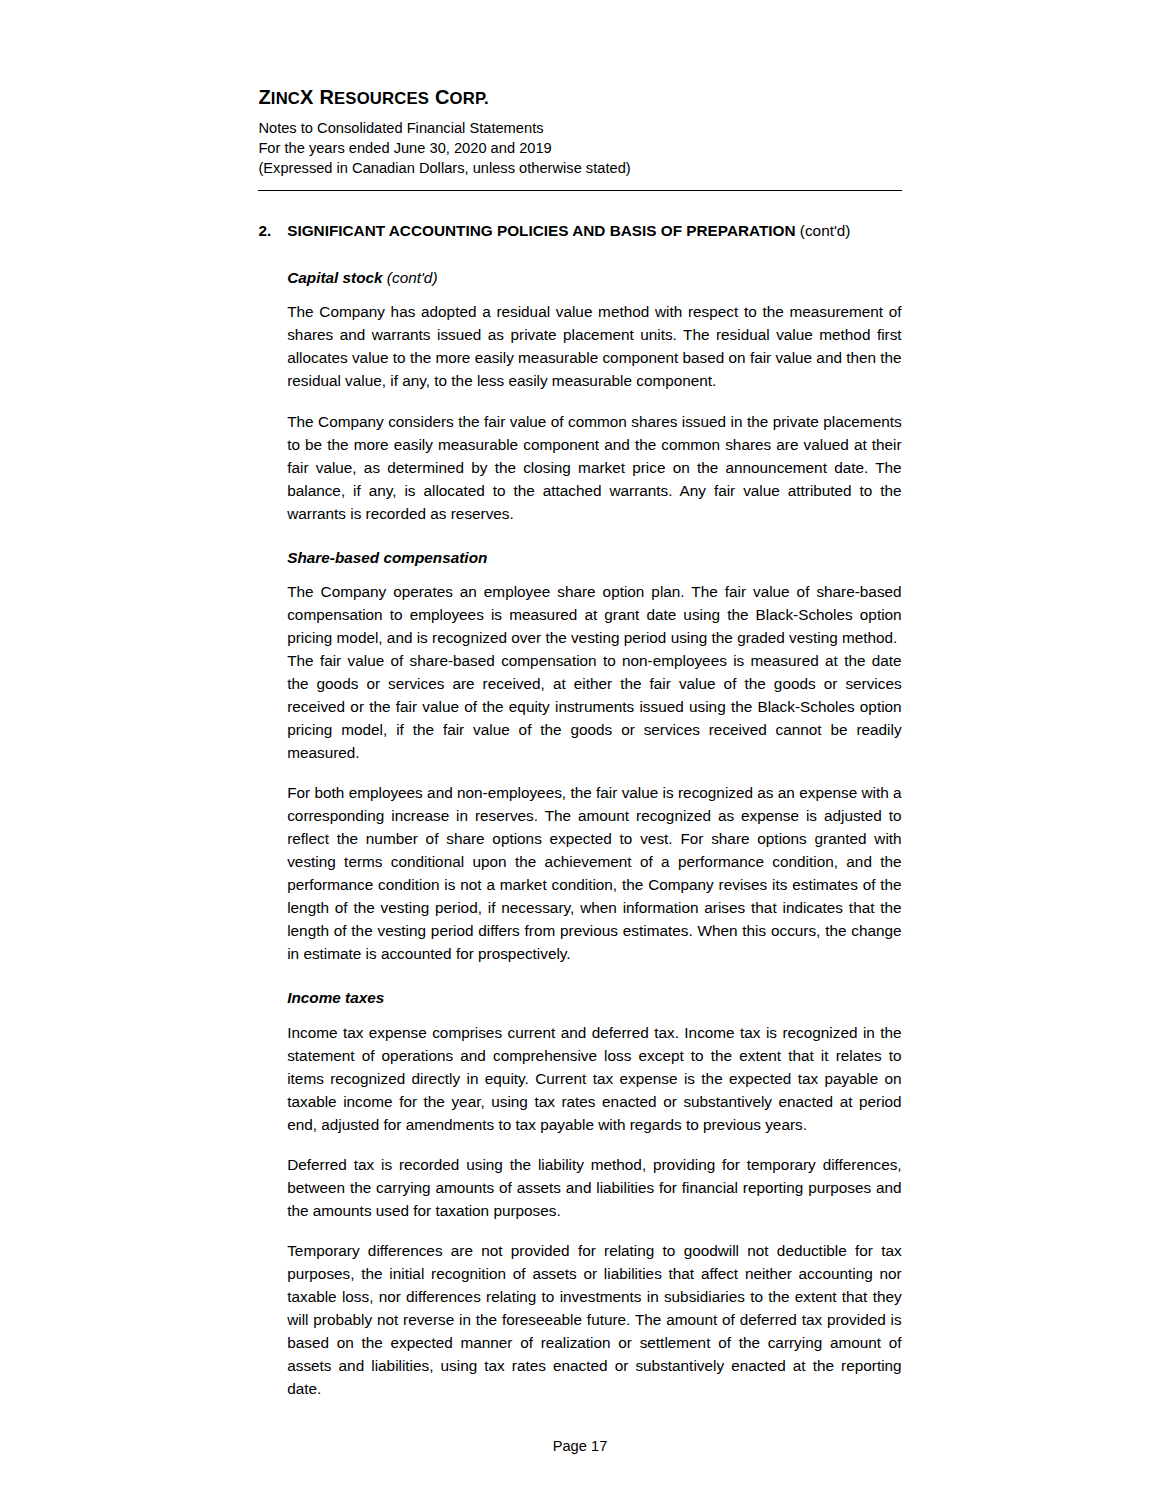ZINCX RESOURCES CORP.
Notes to Consolidated Financial Statements
For the years ended June 30, 2020 and 2019
(Expressed in Canadian Dollars, unless otherwise stated)
2. SIGNIFICANT ACCOUNTING POLICIES AND BASIS OF PREPARATION (cont'd)
Capital stock (cont'd)
The Company has adopted a residual value method with respect to the measurement of shares and warrants issued as private placement units. The residual value method first allocates value to the more easily measurable component based on fair value and then the residual value, if any, to the less easily measurable component.
The Company considers the fair value of common shares issued in the private placements to be the more easily measurable component and the common shares are valued at their fair value, as determined by the closing market price on the announcement date. The balance, if any, is allocated to the attached warrants. Any fair value attributed to the warrants is recorded as reserves.
Share-based compensation
The Company operates an employee share option plan. The fair value of share-based compensation to employees is measured at grant date using the Black-Scholes option pricing model, and is recognized over the vesting period using the graded vesting method. The fair value of share-based compensation to non-employees is measured at the date the goods or services are received, at either the fair value of the goods or services received or the fair value of the equity instruments issued using the Black-Scholes option pricing model, if the fair value of the goods or services received cannot be readily measured.
For both employees and non-employees, the fair value is recognized as an expense with a corresponding increase in reserves. The amount recognized as expense is adjusted to reflect the number of share options expected to vest. For share options granted with vesting terms conditional upon the achievement of a performance condition, and the performance condition is not a market condition, the Company revises its estimates of the length of the vesting period, if necessary, when information arises that indicates that the length of the vesting period differs from previous estimates. When this occurs, the change in estimate is accounted for prospectively.
Income taxes
Income tax expense comprises current and deferred tax. Income tax is recognized in the statement of operations and comprehensive loss except to the extent that it relates to items recognized directly in equity. Current tax expense is the expected tax payable on taxable income for the year, using tax rates enacted or substantively enacted at period end, adjusted for amendments to tax payable with regards to previous years.
Deferred tax is recorded using the liability method, providing for temporary differences, between the carrying amounts of assets and liabilities for financial reporting purposes and the amounts used for taxation purposes.
Temporary differences are not provided for relating to goodwill not deductible for tax purposes, the initial recognition of assets or liabilities that affect neither accounting nor taxable loss, nor differences relating to investments in subsidiaries to the extent that they will probably not reverse in the foreseeable future. The amount of deferred tax provided is based on the expected manner of realization or settlement of the carrying amount of assets and liabilities, using tax rates enacted or substantively enacted at the reporting date.
Page 17